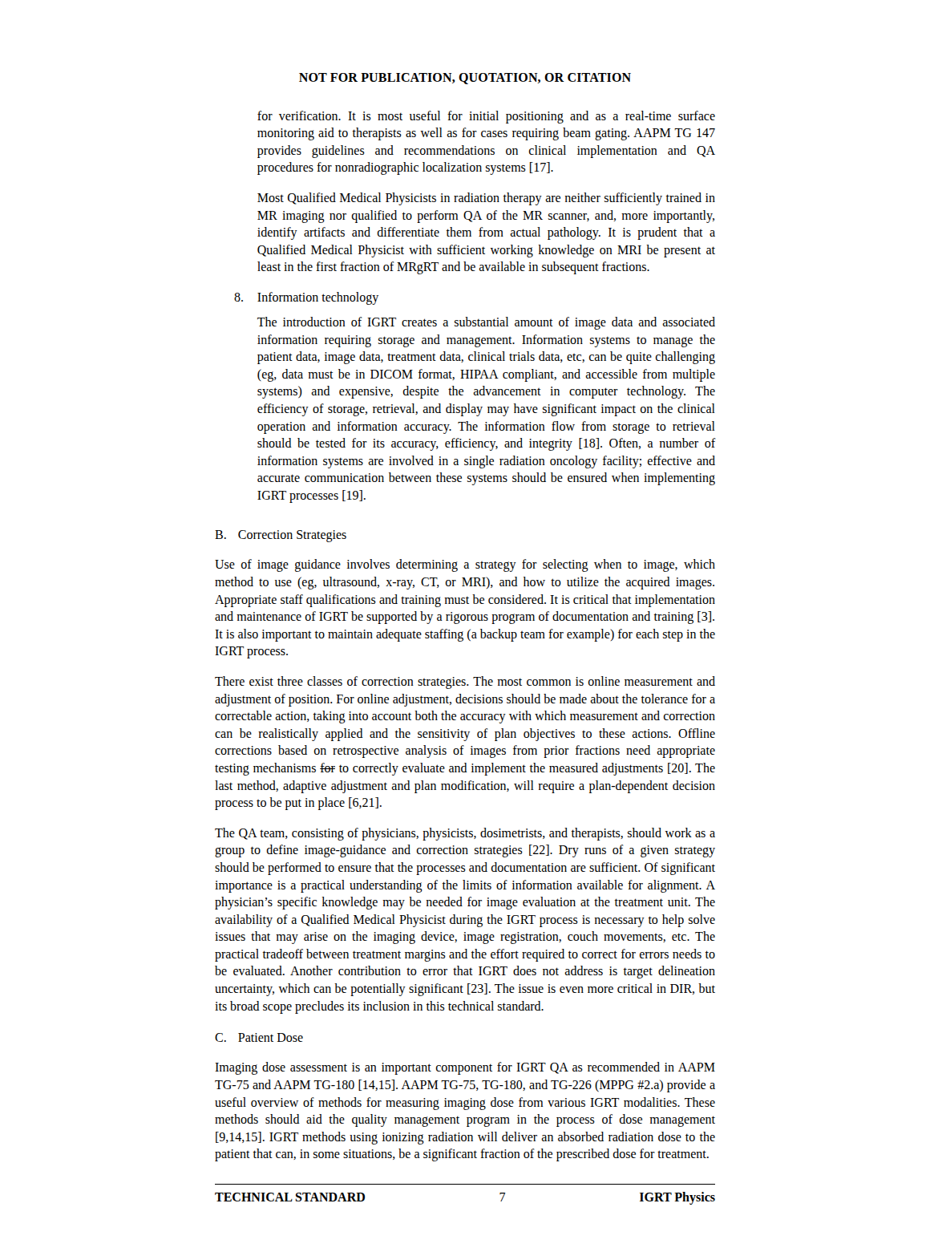NOT FOR PUBLICATION, QUOTATION, OR CITATION
for verification. It is most useful for initial positioning and as a real-time surface monitoring aid to therapists as well as for cases requiring beam gating. AAPM TG 147 provides guidelines and recommendations on clinical implementation and QA procedures for nonradiographic localization systems [17].
Most Qualified Medical Physicists in radiation therapy are neither sufficiently trained in MR imaging nor qualified to perform QA of the MR scanner, and, more importantly, identify artifacts and differentiate them from actual pathology. It is prudent that a Qualified Medical Physicist with sufficient working knowledge on MRI be present at least in the first fraction of MRgRT and be available in subsequent fractions.
8.
Information technology
The introduction of IGRT creates a substantial amount of image data and associated information requiring storage and management. Information systems to manage the patient data, image data, treatment data, clinical trials data, etc, can be quite challenging (eg, data must be in DICOM format, HIPAA compliant, and accessible from multiple systems) and expensive, despite the advancement in computer technology. The efficiency of storage, retrieval, and display may have significant impact on the clinical operation and information accuracy. The information flow from storage to retrieval should be tested for its accuracy, efficiency, and integrity [18]. Often, a number of information systems are involved in a single radiation oncology facility; effective and accurate communication between these systems should be ensured when implementing IGRT processes [19].
B.
Correction Strategies
Use of image guidance involves determining a strategy for selecting when to image, which method to use (eg, ultrasound, x-ray, CT, or MRI), and how to utilize the acquired images. Appropriate staff qualifications and training must be considered. It is critical that implementation and maintenance of IGRT be supported by a rigorous program of documentation and training [3]. It is also important to maintain adequate staffing (a backup team for example) for each step in the IGRT process.
There exist three classes of correction strategies. The most common is online measurement and adjustment of position. For online adjustment, decisions should be made about the tolerance for a correctable action, taking into account both the accuracy with which measurement and correction can be realistically applied and the sensitivity of plan objectives to these actions. Offline corrections based on retrospective analysis of images from prior fractions need appropriate testing mechanisms for to correctly evaluate and implement the measured adjustments [20]. The last method, adaptive adjustment and plan modification, will require a plan-dependent decision process to be put in place [6,21].
The QA team, consisting of physicians, physicists, dosimetrists, and therapists, should work as a group to define image-guidance and correction strategies [22]. Dry runs of a given strategy should be performed to ensure that the processes and documentation are sufficient. Of significant importance is a practical understanding of the limits of information available for alignment. A physician’s specific knowledge may be needed for image evaluation at the treatment unit. The availability of a Qualified Medical Physicist during the IGRT process is necessary to help solve issues that may arise on the imaging device, image registration, couch movements, etc. The practical tradeoff between treatment margins and the effort required to correct for errors needs to be evaluated. Another contribution to error that IGRT does not address is target delineation uncertainty, which can be potentially significant [23]. The issue is even more critical in DIR, but its broad scope precludes its inclusion in this technical standard.
C.
Patient Dose
Imaging dose assessment is an important component for IGRT QA as recommended in AAPM TG-75 and AAPM TG-180 [14,15]. AAPM TG-75, TG-180, and TG-226 (MPPG #2.a) provide a useful overview of methods for measuring imaging dose from various IGRT modalities. These methods should aid the quality management program in the process of dose management [9,14,15]. IGRT methods using ionizing radiation will deliver an absorbed radiation dose to the patient that can, in some situations, be a significant fraction of the prescribed dose for treatment.
TECHNICAL STANDARD
7
IGRT Physics